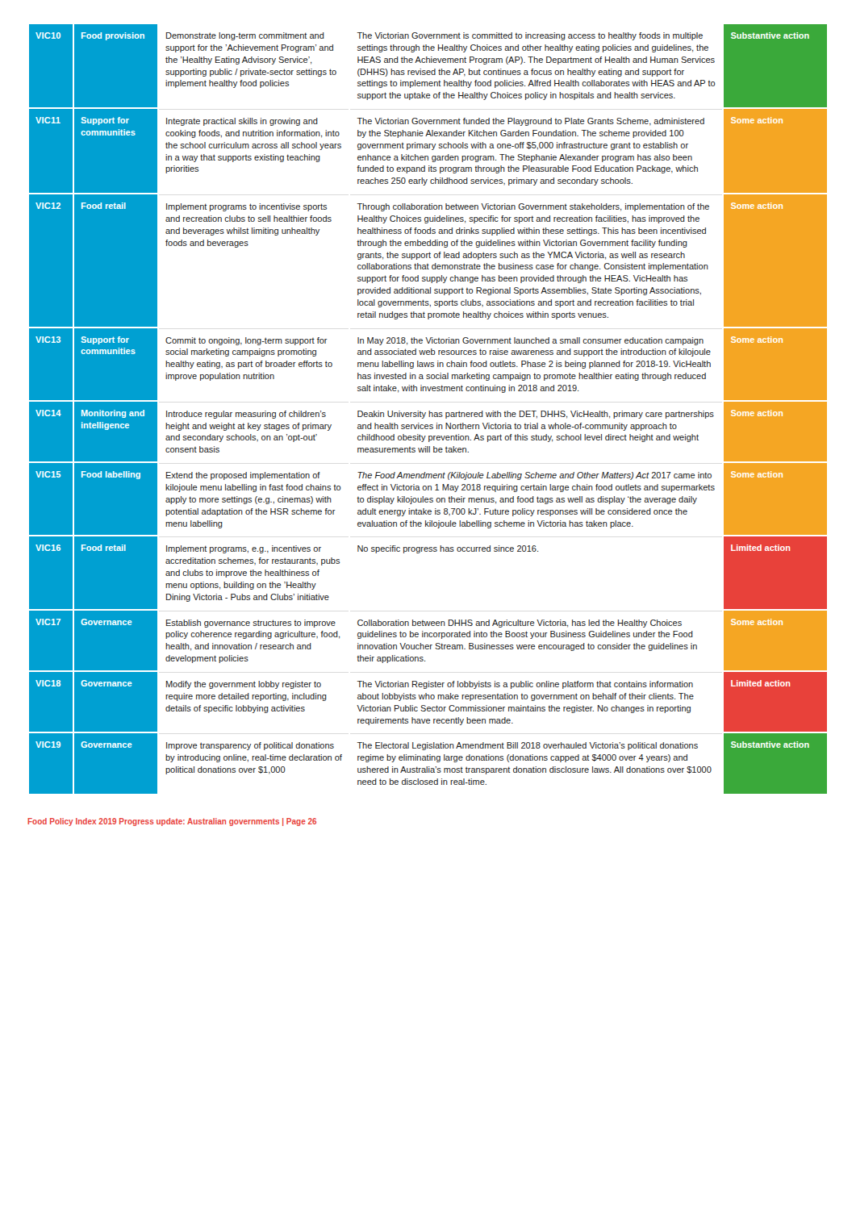| VIC10 | Food provision | Demonstrate long-term commitment and support for the ’Achievement Program’ and the ’Healthy Eating Advisory Service’, supporting public / private-sector settings to implement healthy food policies | The Victorian Government is committed to increasing access to healthy foods in multiple settings through the Healthy Choices and other healthy eating policies and guidelines, the HEAS and the Achievement Program (AP). The Department of Health and Human Services (DHHS) has revised the AP, but continues a focus on healthy eating and support for settings to implement healthy food policies. Alfred Health collaborates with HEAS and AP to support the uptake of the Healthy Choices policy in hospitals and health services. | Substantive action |
| VIC11 | Support for communities | Integrate practical skills in growing and cooking foods, and nutrition information, into the school curriculum across all school years in a way that supports existing teaching priorities | The Victorian Government funded the Playground to Plate Grants Scheme, administered by the Stephanie Alexander Kitchen Garden Foundation. The scheme provided 100 government primary schools with a one-off $5,000 infrastructure grant to establish or enhance a kitchen garden program. The Stephanie Alexander program has also been funded to expand its program through the Pleasurable Food Education Package, which reaches 250 early childhood services, primary and secondary schools. | Some action |
| VIC12 | Food retail | Implement programs to incentivise sports and recreation clubs to sell healthier foods and beverages whilst limiting unhealthy foods and beverages | Through collaboration between Victorian Government stakeholders, implementation of the Healthy Choices guidelines, specific for sport and recreation facilities, has improved the healthiness of foods and drinks supplied within these settings. This has been incentivised through the embedding of the guidelines within Victorian Government facility funding grants, the support of lead adopters such as the YMCA Victoria, as well as research collaborations that demonstrate the business case for change. Consistent implementation support for food supply change has been provided through the HEAS. VicHealth has provided additional support to Regional Sports Assemblies, State Sporting Associations, local governments, sports clubs, associations and sport and recreation facilities to trial retail nudges that promote healthy choices within sports venues. | Some action |
| VIC13 | Support for communities | Commit to ongoing, long-term support for social marketing campaigns promoting healthy eating, as part of broader efforts to improve population nutrition | In May 2018, the Victorian Government launched a small consumer education campaign and associated web resources to raise awareness and support the introduction of kilojoule menu labelling laws in chain food outlets. Phase 2 is being planned for 2018-19. VicHealth has invested in a social marketing campaign to promote healthier eating through reduced salt intake, with investment continuing in 2018 and 2019. | Some action |
| VIC14 | Monitoring and intelligence | Introduce regular measuring of children’s height and weight at key stages of primary and secondary schools, on an ’opt-out’ consent basis | Deakin University has partnered with the DET, DHHS, VicHealth, primary care partnerships and health services in Northern Victoria to trial a whole-of-community approach to childhood obesity prevention. As part of this study, school level direct height and weight measurements will be taken. | Some action |
| VIC15 | Food labelling | Extend the proposed implementation of kilojoule menu labelling in fast food chains to apply to more settings (e.g., cinemas) with potential adaptation of the HSR scheme for menu labelling | The Food Amendment (Kilojoule Labelling Scheme and Other Matters) Act 2017 came into effect in Victoria on 1 May 2018 requiring certain large chain food outlets and supermarkets to display kilojoules on their menus, and food tags as well as display ‘the average daily adult energy intake is 8,700 kJ’. Future policy responses will be considered once the evaluation of the kilojoule labelling scheme in Victoria has taken place. | Some action |
| VIC16 | Food retail | Implement programs, e.g., incentives or accreditation schemes, for restaurants, pubs and clubs to improve the healthiness of menu options, building on the ’Healthy Dining Victoria - Pubs and Clubs’ initiative | No specific progress has occurred since 2016. | Limited action |
| VIC17 | Governance | Establish governance structures to improve policy coherence regarding agriculture, food, health, and innovation / research and development policies | Collaboration between DHHS and Agriculture Victoria, has led the Healthy Choices guidelines to be incorporated into the Boost your Business Guidelines under the Food innovation Voucher Stream. Businesses were encouraged to consider the guidelines in their applications. | Some action |
| VIC18 | Governance | Modify the government lobby register to require more detailed reporting, including details of specific lobbying activities | The Victorian Register of lobbyists is a public online platform that contains information about lobbyists who make representation to government on behalf of their clients. The Victorian Public Sector Commissioner maintains the register. No changes in reporting requirements have recently been made. | Limited action |
| VIC19 | Governance | Improve transparency of political donations by introducing online, real-time declaration of political donations over $1,000 | The Electoral Legislation Amendment Bill 2018 overhauled Victoria’s political donations regime by eliminating large donations (donations capped at $4000 over 4 years) and ushered in Australia’s most transparent donation disclosure laws. All donations over $1000 need to be disclosed in real-time. | Substantive action |
Food Policy Index 2019 Progress update: Australian governments | Page 26